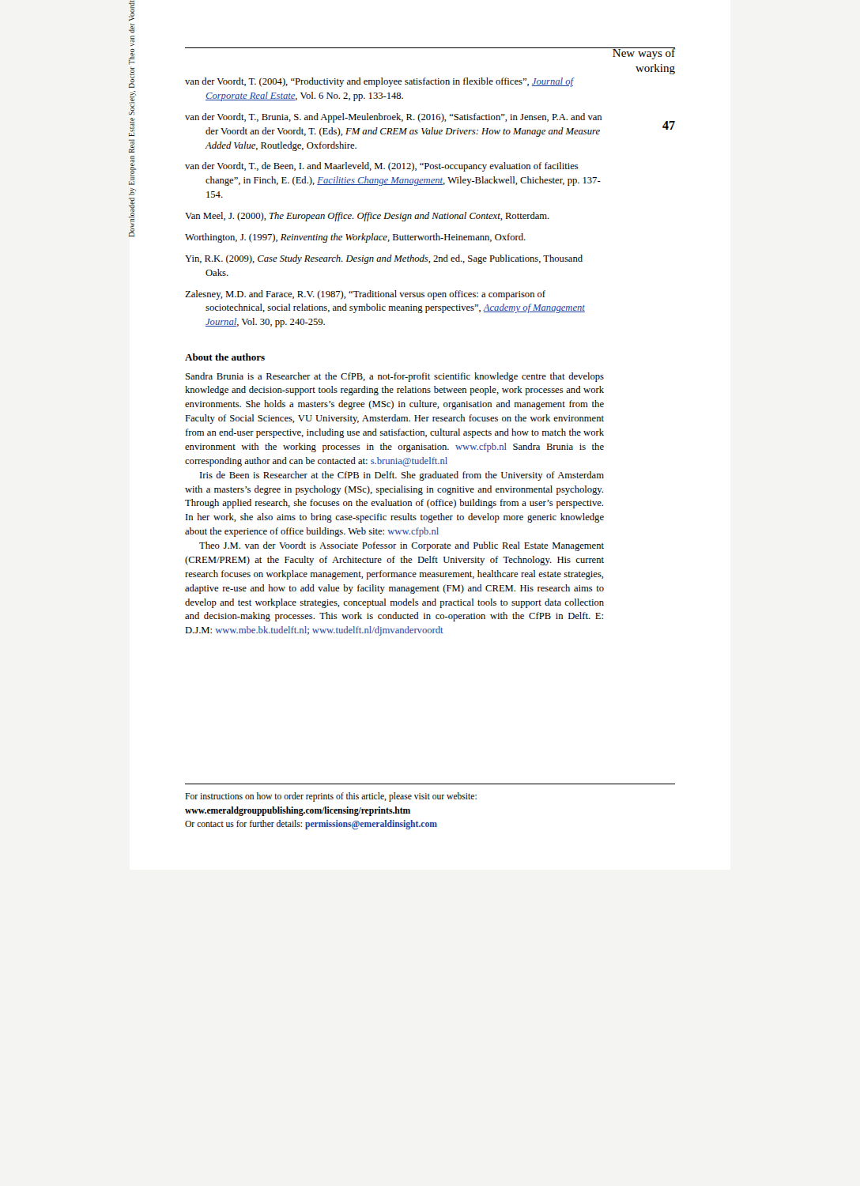Downloaded by European Real Estate Society, Doctor Theo van der Voordt At 05:17 27 April 2016 (PT)
New ways of
working
47
van der Voordt, T. (2004), “Productivity and employee satisfaction in flexible offices”, Journal of Corporate Real Estate, Vol. 6 No. 2, pp. 133-148.
van der Voordt, T., Brunia, S. and Appel-Meulenbroek, R. (2016), “Satisfaction”, in Jensen, P.A. and van der Voordt an der Voordt, T. (Eds), FM and CREM as Value Drivers: How to Manage and Measure Added Value, Routledge, Oxfordshire.
van der Voordt, T., de Been, I. and Maarleveld, M. (2012), “Post-occupancy evaluation of facilities change”, in Finch, E. (Ed.), Facilities Change Management, Wiley-Blackwell, Chichester, pp. 137-154.
Van Meel, J. (2000), The European Office. Office Design and National Context, Rotterdam.
Worthington, J. (1997), Reinventing the Workplace, Butterworth-Heinemann, Oxford.
Yin, R.K. (2009), Case Study Research. Design and Methods, 2nd ed., Sage Publications, Thousand Oaks.
Zalesney, M.D. and Farace, R.V. (1987), “Traditional versus open offices: a comparison of sociotechnical, social relations, and symbolic meaning perspectives”, Academy of Management Journal, Vol. 30, pp. 240-259.
About the authors
Sandra Brunia is a Researcher at the CfPB, a not-for-profit scientific knowledge centre that develops knowledge and decision-support tools regarding the relations between people, work processes and work environments. She holds a masters’s degree (MSc) in culture, organisation and management from the Faculty of Social Sciences, VU University, Amsterdam. Her research focuses on the work environment from an end-user perspective, including use and satisfaction, cultural aspects and how to match the work environment with the working processes in the organisation. www.cfpb.nl Sandra Brunia is the corresponding author and can be contacted at: s.brunia@tudelft.nl
Iris de Been is Researcher at the CfPB in Delft. She graduated from the University of Amsterdam with a masters’s degree in psychology (MSc), specialising in cognitive and environmental psychology. Through applied research, she focuses on the evaluation of (office) buildings from a user’s perspective. In her work, she also aims to bring case-specific results together to develop more generic knowledge about the experience of office buildings. Web site: www.cfpb.nl
Theo J.M. van der Voordt is Associate Pofessor in Corporate and Public Real Estate Management (CREM/PREM) at the Faculty of Architecture of the Delft University of Technology. His current research focuses on workplace management, performance measurement, healthcare real estate strategies, adaptive re-use and how to add value by facility management (FM) and CREM. His research aims to develop and test workplace strategies, conceptual models and practical tools to support data collection and decision-making processes. This work is conducted in co-operation with the CfPB in Delft. E: D.J.M: www.mbe.bk.tudelft.nl; www.tudelft.nl/djmvandervoordt
For instructions on how to order reprints of this article, please visit our website:
www.emeraldgrouppublishing.com/licensing/reprints.htm
Or contact us for further details: permissions@emeraldinsight.com